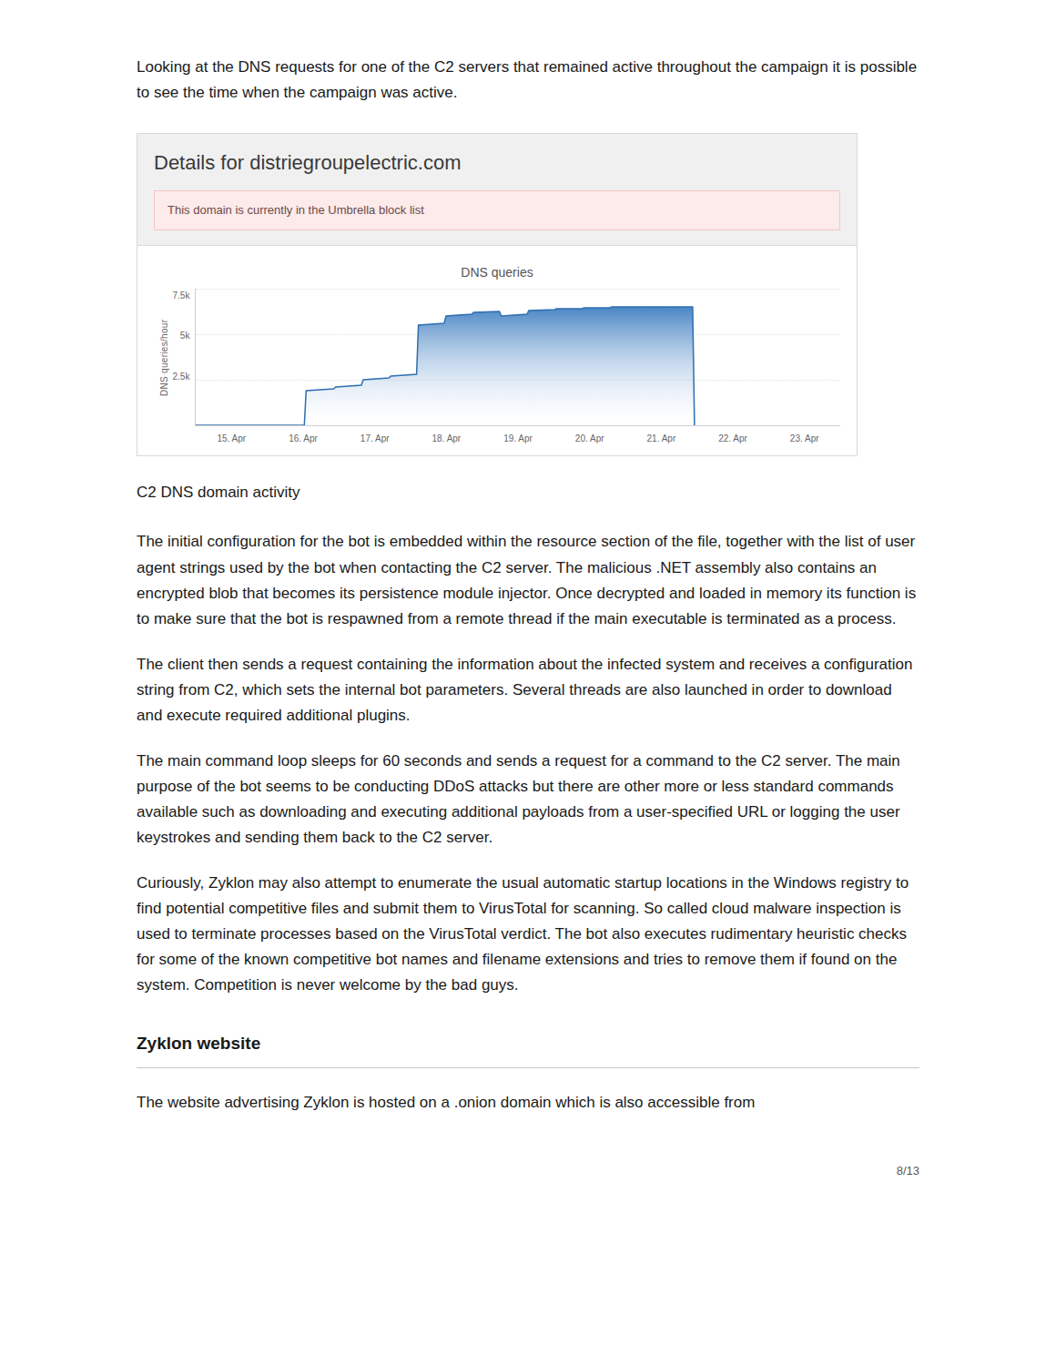Looking at the DNS requests for one of the C2 servers that remained active throughout the campaign it is possible to see the time when the campaign was active.
Details for distriegroupelectric.com
This domain is currently in the Umbrella block list
DNS queries
DNS queries/hour
7.5k 5k 2.5k
15. Apr 16. Apr 17. Apr 18. Apr 19. Apr 20. Apr 21. Apr 22. Apr 23. Apr
C2 DNS domain activity
The initial configuration for the bot is embedded within the resource section of the file, together with the list of user agent strings used by the bot when contacting the C2 server. The malicious .NET assembly also contains an encrypted blob that becomes its persistence module injector. Once decrypted and loaded in memory its function is to make sure that the bot is respawned from a remote thread if the main executable is terminated as a process.
The client then sends a request containing the information about the infected system and receives a configuration string from C2, which sets the internal bot parameters. Several threads are also launched in order to download and execute required additional plugins.
The main command loop sleeps for 60 seconds and sends a request for a command to the C2 server. The main purpose of the bot seems to be conducting DDoS attacks but there are other more or less standard commands available such as downloading and executing additional payloads from a user-specified URL or logging the user keystrokes and sending them back to the C2 server.
Curiously, Zyklon may also attempt to enumerate the usual automatic startup locations in the Windows registry to find potential competitive files and submit them to VirusTotal for scanning. So called cloud malware inspection is used to terminate processes based on the VirusTotal verdict. The bot also executes rudimentary heuristic checks for some of the known competitive bot names and filename extensions and tries to remove them if found on the system. Competition is never welcome by the bad guys.
Zyklon website
The website advertising Zyklon is hosted on a .onion domain which is also accessible from
8/13